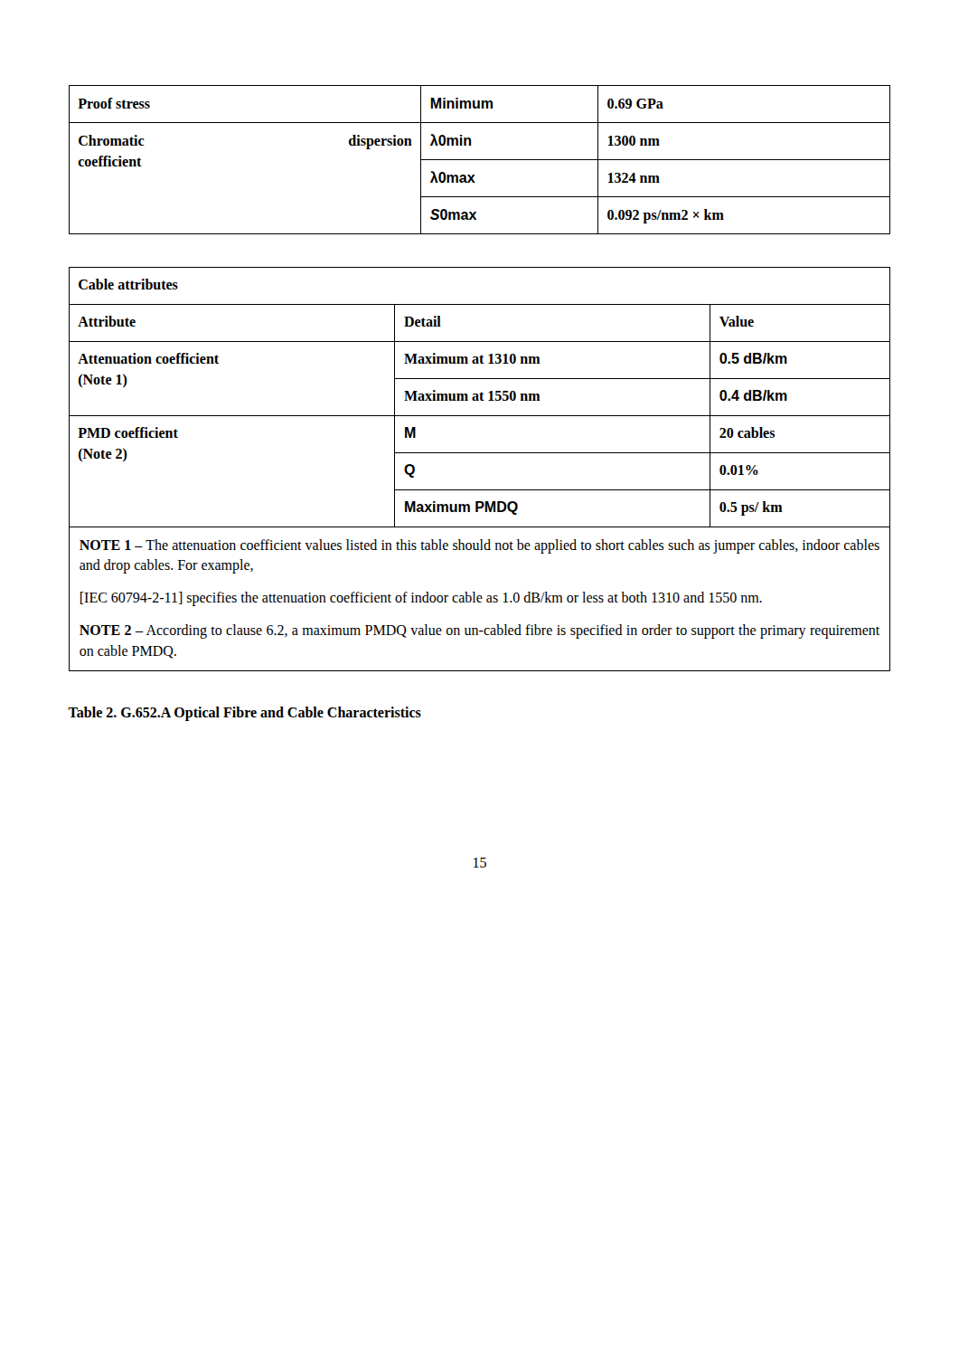| Proof stress | Minimum | 0.69 GPa |
| Chromatic dispersion coefficient | λ0min | 1300 nm |
| λ0max | 1324 nm |
| S 0max | 0.092 ps/nm2 × km |
| Cable attributes |
| Attribute | Detail | Value |
| Attenuation coefficient (Note 1) | Maximum at 1310 nm | 0.5 dB/km |
| Maximum at 1550 nm | 0.4 dB/km |
| PMD coefficient (Note 2) | M | 20 cables |
| Q | 0.01% |
| Maximum PMDQ | 0.5 ps/ km |
| NOTE 1 – The attenuation coefficient values listed in this table should not be applied to short cables such as jumper cables, indoor cables and drop cables. For example, [IEC 60794-2-11] specifies the attenuation coefficient of indoor cable as 1.0 dB/km or less at both 1310 and 1550 nm. NOTE 2 – According to clause 6.2, a maximum PMDQ value on un-cabled fibre is specified in order to support the primary requirement on cable PMDQ. |
Table 2. G.652.A Optical Fibre and Cable Characteristics
15